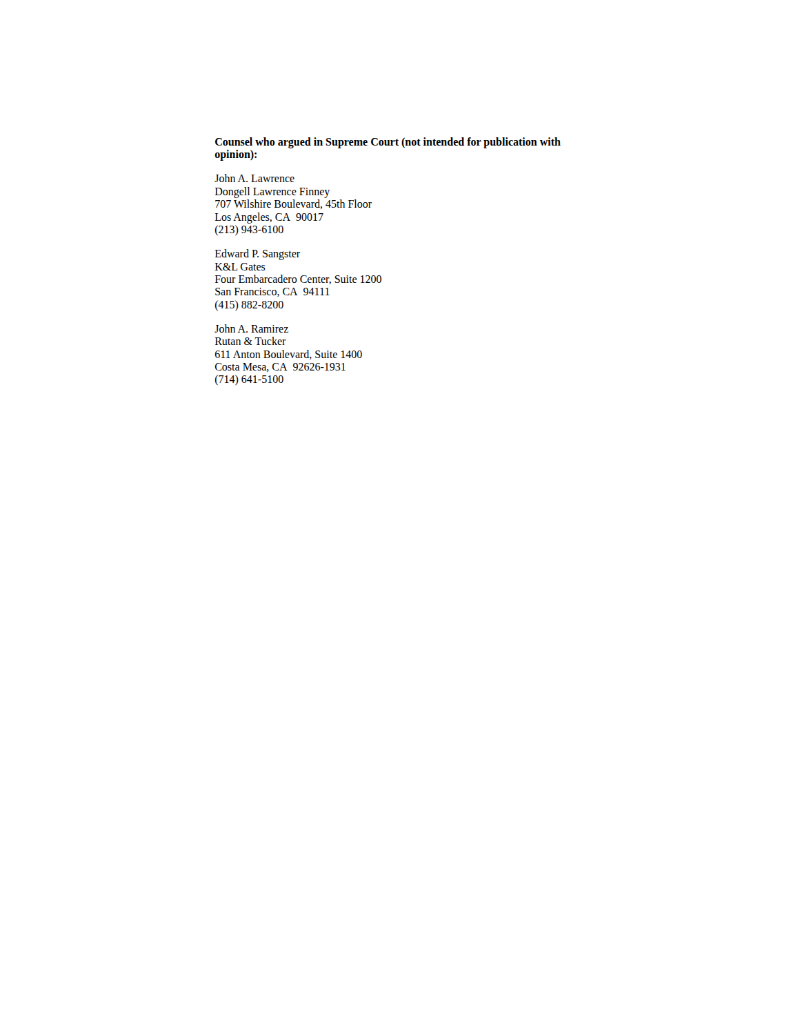Counsel who argued in Supreme Court (not intended for publication with opinion):
John A. Lawrence
Dongell Lawrence Finney
707 Wilshire Boulevard, 45th Floor
Los Angeles, CA 90017
(213) 943-6100 Edward P. Sangster
K&L Gates
Four Embarcadero Center, Suite 1200
San Francisco, CA 94111
(415) 882-8200 John A. Ramirez
Rutan & Tucker
611 Anton Boulevard, Suite 1400
Costa Mesa, CA 92626-1931
(714) 641-5100